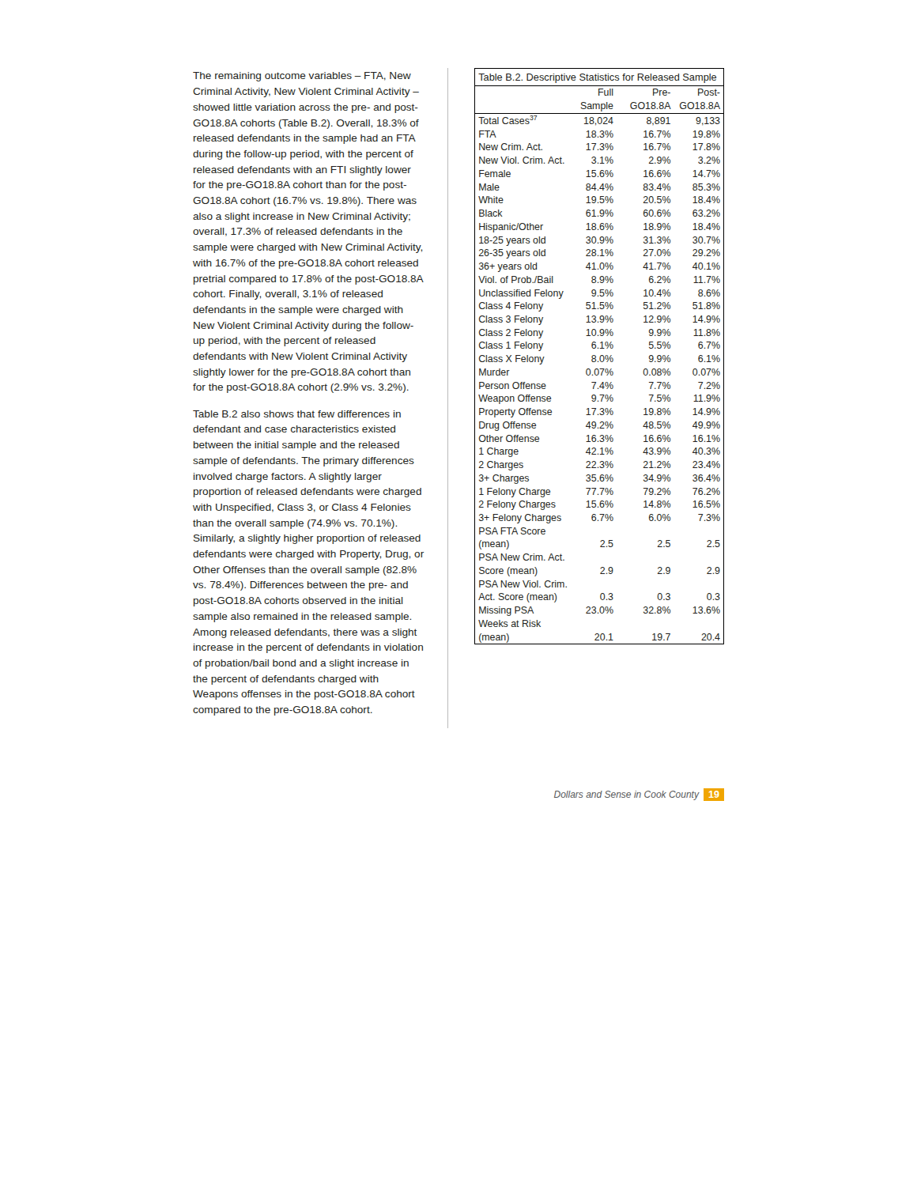The remaining outcome variables – FTA, New Criminal Activity, New Violent Criminal Activity – showed little variation across the pre- and post-GO18.8A cohorts (Table B.2). Overall, 18.3% of released defendants in the sample had an FTA during the follow-up period, with the percent of released defendants with an FTI slightly lower for the pre-GO18.8A cohort than for the post-GO18.8A cohort (16.7% vs. 19.8%). There was also a slight increase in New Criminal Activity; overall, 17.3% of released defendants in the sample were charged with New Criminal Activity, with 16.7% of the pre-GO18.8A cohort released pretrial compared to 17.8% of the post-GO18.8A cohort. Finally, overall, 3.1% of released defendants in the sample were charged with New Violent Criminal Activity during the follow-up period, with the percent of released defendants with New Violent Criminal Activity slightly lower for the pre-GO18.8A cohort than for the post-GO18.8A cohort (2.9% vs. 3.2%).
Table B.2 also shows that few differences in defendant and case characteristics existed between the initial sample and the released sample of defendants. The primary differences involved charge factors. A slightly larger proportion of released defendants were charged with Unspecified, Class 3, or Class 4 Felonies than the overall sample (74.9% vs. 70.1%). Similarly, a slightly higher proportion of released defendants were charged with Property, Drug, or Other Offenses than the overall sample (82.8% vs. 78.4%). Differences between the pre- and post-GO18.8A cohorts observed in the initial sample also remained in the released sample. Among released defendants, there was a slight increase in the percent of defendants in violation of probation/bail bond and a slight increase in the percent of defendants charged with Weapons offenses in the post-GO18.8A cohort compared to the pre-GO18.8A cohort.
Table B.2. Descriptive Statistics for Released Sample
| | Full | | Pre- | Post- |
| --- | --- | --- | --- | --- |
| | Sample | | GO18.8A | GO18.8A |
| Total Cases 37 | 18,024 | | 8,891 | 9,133 |
| FTA | 18.3% | | 16.7% | 19.8% |
| New Crim. Act. | 17.3% | | 16.7% | 17.8% |
| New Viol. Crim. Act. | 3.1% | | 2.9% | 3.2% |
| Female | 15.6% | | 16.6% | 14.7% |
| Male | 84.4% | | 83.4% | 85.3% |
| White | 19.5% | | 20.5% | 18.4% |
| Black | 61.9% | | 60.6% | 63.2% |
| Hispanic/Other | 18.6% | | 18.9% | 18.4% |
| 18-25 years old | 30.9% | | 31.3% | 30.7% |
| 26-35 years old | 28.1% | | 27.0% | 29.2% |
| 36+ years old | 41.0% | | 41.7% | 40.1% |
| Viol. of Prob./Bail | 8.9% | | 6.2% | 11.7% |
| Unclassified Felony | 9.5% | | 10.4% | 8.6% |
| Class 4 Felony | 51.5% | | 51.2% | 51.8% |
| Class 3 Felony | 13.9% | | 12.9% | 14.9% |
| Class 2 Felony | 10.9% | | 9.9% | 11.8% |
| Class 1 Felony | 6.1% | | 5.5% | 6.7% |
| Class X Felony | 8.0% | | 9.9% | 6.1% |
| Murder | 0.07% | | 0.08% | 0.07% |
| Person Offense | 7.4% | | 7.7% | 7.2% |
| Weapon Offense | 9.7% | | 7.5% | 11.9% |
| Property Offense | 17.3% | | 19.8% | 14.9% |
| Drug Offense | 49.2% | | 48.5% | 49.9% |
| Other Offense | 16.3% | | 16.6% | 16.1% |
| 1 Charge | 42.1% | | 43.9% | 40.3% |
| 2 Charges | 22.3% | | 21.2% | 23.4% |
| 3+ Charges | 35.6% | | 34.9% | 36.4% |
| 1 Felony Charge | 77.7% | | 79.2% | 76.2% |
| 2 Felony Charges | 15.6% | | 14.8% | 16.5% |
| 3+ Felony Charges | 6.7% | | 6.0% | 7.3% |
| PSA FTA Score (mean) | 2.5 | | 2.5 | 2.5 |
| PSA New Crim. Act. Score (mean) | 2.9 | | 2.9 | 2.9 |
| PSA New Viol. Crim. Act. Score (mean) | 0.3 | | 0.3 | 0.3 |
| Missing PSA | 23.0% | | 32.8% | 13.6% |
| Weeks at Risk (mean) | 20.1 | | 19.7 | 20.4 |
Dollars and Sense in Cook County 19